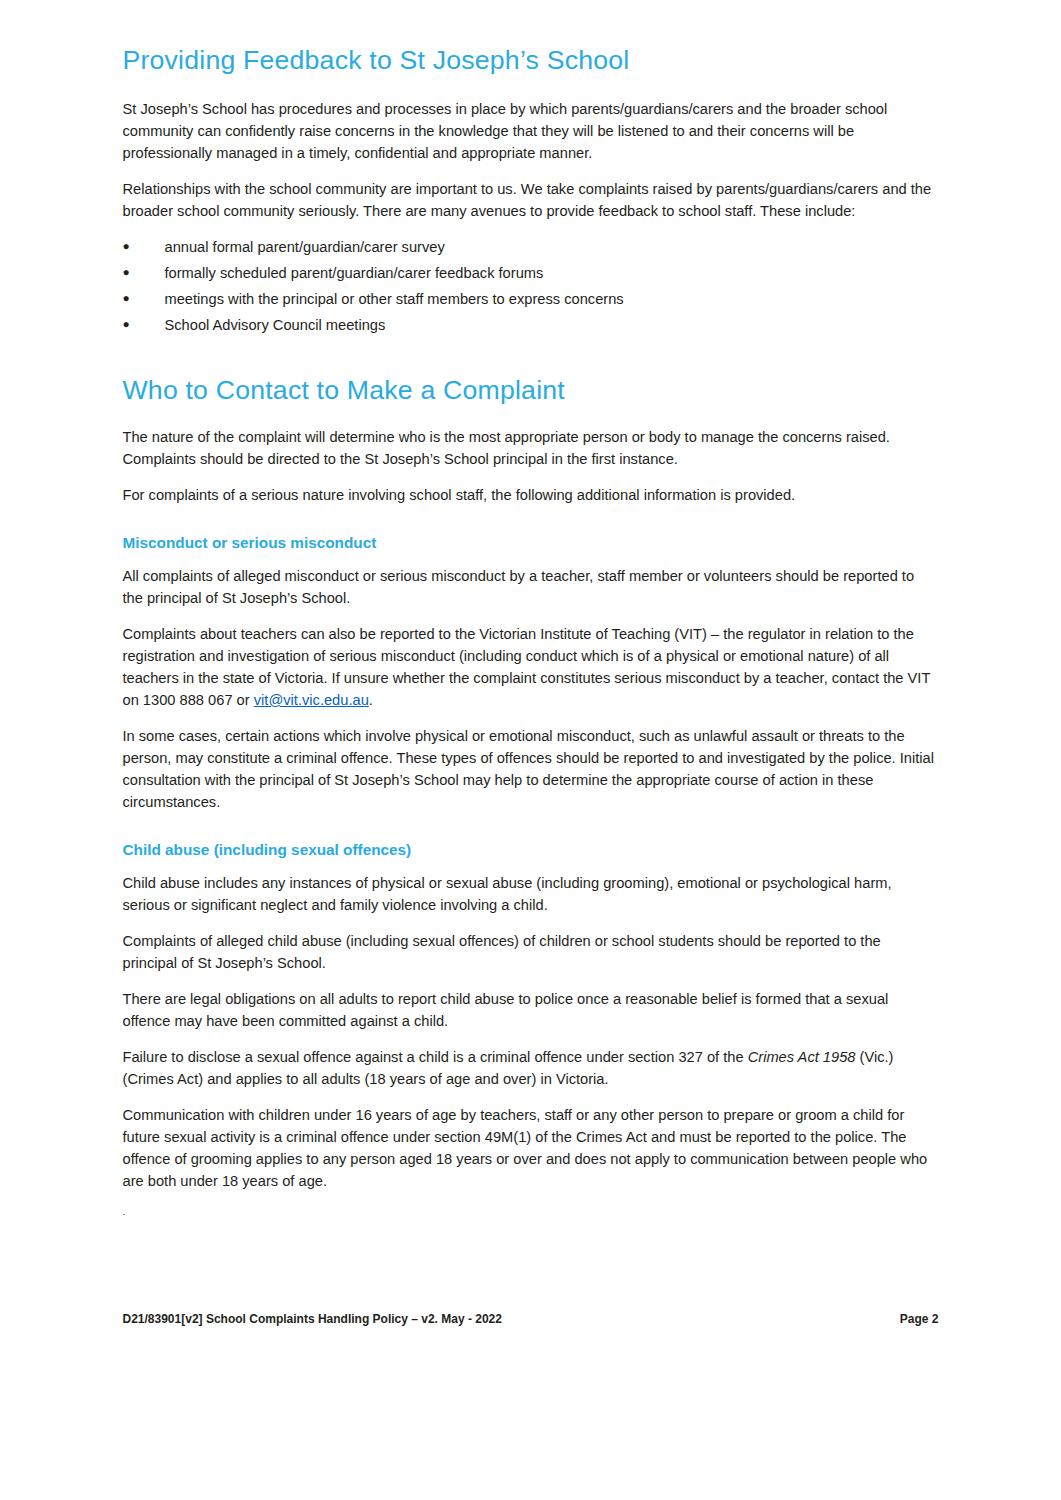Providing Feedback to St Joseph’s School
St Joseph’s School has procedures and processes in place by which parents/guardians/carers and the broader school community can confidently raise concerns in the knowledge that they will be listened to and their concerns will be professionally managed in a timely, confidential and appropriate manner.
Relationships with the school community are important to us. We take complaints raised by parents/guardians/carers and the broader school community seriously. There are many avenues to provide feedback to school staff. These include:
annual formal parent/guardian/carer survey
formally scheduled parent/guardian/carer feedback forums
meetings with the principal or other staff members to express concerns
School Advisory Council meetings
Who to Contact to Make a Complaint
The nature of the complaint will determine who is the most appropriate person or body to manage the concerns raised. Complaints should be directed to the St Joseph’s School principal in the first instance.
For complaints of a serious nature involving school staff, the following additional information is provided.
Misconduct or serious misconduct
All complaints of alleged misconduct or serious misconduct by a teacher, staff member or volunteers should be reported to the principal of St Joseph’s School.
Complaints about teachers can also be reported to the Victorian Institute of Teaching (VIT) – the regulator in relation to the registration and investigation of serious misconduct (including conduct which is of a physical or emotional nature) of all teachers in the state of Victoria. If unsure whether the complaint constitutes serious misconduct by a teacher, contact the VIT on 1300 888 067 or vit@vit.vic.edu.au.
In some cases, certain actions which involve physical or emotional misconduct, such as unlawful assault or threats to the person, may constitute a criminal offence. These types of offences should be reported to and investigated by the police. Initial consultation with the principal of St Joseph’s School may help to determine the appropriate course of action in these circumstances.
Child abuse (including sexual offences)
Child abuse includes any instances of physical or sexual abuse (including grooming), emotional or psychological harm, serious or significant neglect and family violence involving a child.
Complaints of alleged child abuse (including sexual offences) of children or school students should be reported to the principal of St Joseph’s School.
There are legal obligations on all adults to report child abuse to police once a reasonable belief is formed that a sexual offence may have been committed against a child.
Failure to disclose a sexual offence against a child is a criminal offence under section 327 of the Crimes Act 1958 (Vic.) (Crimes Act) and applies to all adults (18 years of age and over) in Victoria.
Communication with children under 16 years of age by teachers, staff or any other person to prepare or groom a child for future sexual activity is a criminal offence under section 49M(1) of the Crimes Act and must be reported to the police. The offence of grooming applies to any person aged 18 years or over and does not apply to communication between people who are both under 18 years of age.
.
D21/83901[v2] School Complaints Handling Policy – v2. May - 2022
Page 2